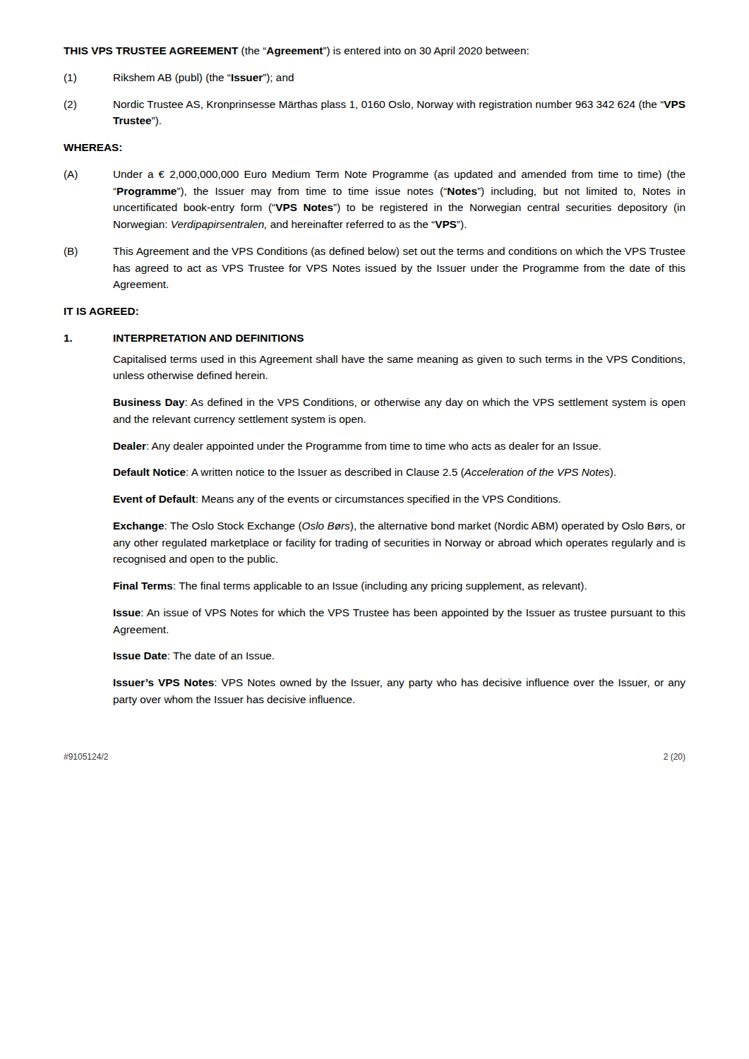THIS VPS TRUSTEE AGREEMENT (the “Agreement”) is entered into on 30 April 2020 between:
(1)
Rikshem AB (publ) (the “Issuer”); and
(2)
Nordic Trustee AS, Kronprinsesse Märthas plass 1, 0160 Oslo, Norway with registration number 963 342 624 (the “VPS Trustee”).
WHEREAS:
(A)
Under a € 2,000,000,000 Euro Medium Term Note Programme (as updated and amended from time to time) (the “Programme”), the Issuer may from time to time issue notes (“Notes”) including, but not limited to, Notes in uncertificated book-entry form (“VPS Notes”) to be registered in the Norwegian central securities depository (in Norwegian: Verdipapirsentralen, and hereinafter referred to as the “VPS”).
(B)
This Agreement and the VPS Conditions (as defined below) set out the terms and conditions on which the VPS Trustee has agreed to act as VPS Trustee for VPS Notes issued by the Issuer under the Programme from the date of this Agreement.
IT IS AGREED:
1.
INTERPRETATION AND DEFINITIONS
Capitalised terms used in this Agreement shall have the same meaning as given to such terms in the VPS Conditions, unless otherwise defined herein.
Business Day: As defined in the VPS Conditions, or otherwise any day on which the VPS settlement system is open and the relevant currency settlement system is open.
Dealer: Any dealer appointed under the Programme from time to time who acts as dealer for an Issue.
Default Notice: A written notice to the Issuer as described in Clause 2.5 (Acceleration of the VPS Notes).
Event of Default: Means any of the events or circumstances specified in the VPS Conditions.
Exchange: The Oslo Stock Exchange (Oslo Børs), the alternative bond market (Nordic ABM) operated by Oslo Børs, or any other regulated marketplace or facility for trading of securities in Norway or abroad which operates regularly and is recognised and open to the public.
Final Terms: The final terms applicable to an Issue (including any pricing supplement, as relevant).
Issue: An issue of VPS Notes for which the VPS Trustee has been appointed by the Issuer as trustee pursuant to this Agreement.
Issue Date: The date of an Issue.
Issuer’s VPS Notes: VPS Notes owned by the Issuer, any party who has decisive influence over the Issuer, or any party over whom the Issuer has decisive influence.
#9105124/2
2 (20)